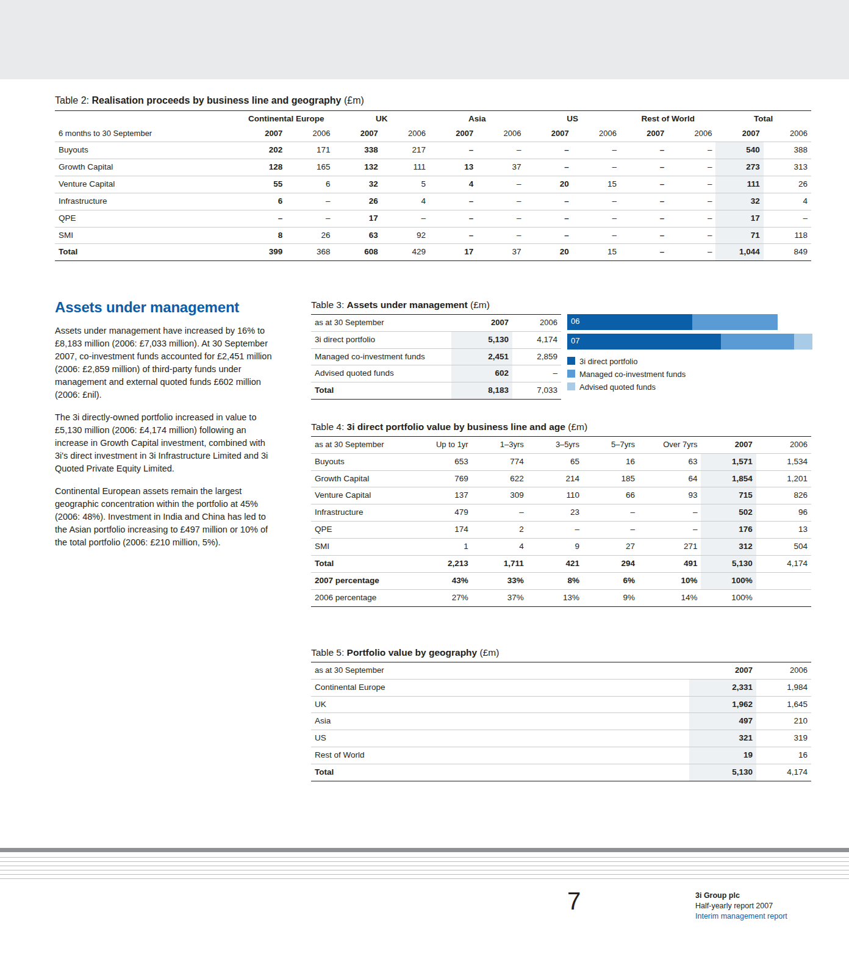Table 2: Realisation proceeds by business line and geography (£m)
| | Continental Europe | UK | Asia | US | Rest of World | Total |
| --- | --- | --- | --- | --- | --- | --- |
| 6 months to 30 September | 2007 | 2006 | 2007 | 2006 | 2007 | 2006 | 2007 | 2006 | 2007 | 2006 | 2007 | 2006 |
| Buyouts | 202 | 171 | 338 | 217 | – | – | – | – | – | – | 540 | 388 |
| Growth Capital | 128 | 165 | 132 | 111 | 13 | 37 | – | – | – | – | 273 | 313 |
| Venture Capital | 55 | 6 | 32 | 5 | 4 | – | 20 | 15 | – | – | 111 | 26 |
| Infrastructure | 6 | – | 26 | 4 | – | – | – | – | – | – | 32 | 4 |
| QPE | – | – | 17 | – | – | – | – | – | – | – | 17 | – |
| SMI | 8 | 26 | 63 | 92 | – | – | – | – | – | – | 71 | 118 |
| Total | 399 | 368 | 608 | 429 | 17 | 37 | 20 | 15 | – | – | 1,044 | 849 |
Assets under management
Assets under management have increased by 16% to £8,183 million (2006: £7,033 million). At 30 September 2007, co-investment funds accounted for £2,451 million (2006: £2,859 million) of third-party funds under management and external quoted funds £602 million (2006: £nil).
The 3i directly-owned portfolio increased in value to £5,130 million (2006: £4,174 million) following an increase in Growth Capital investment, combined with 3i's direct investment in 3i Infrastructure Limited and 3i Quoted Private Equity Limited.
Continental European assets remain the largest geographic concentration within the portfolio at 45% (2006: 48%). Investment in India and China has led to the Asian portfolio increasing to £497 million or 10% of the total portfolio (2006: £210 million, 5%).
Table 3: Assets under management (£m)
| as at 30 September | 2007 | 2006 |
| --- | --- | --- |
| 3i direct portfolio | 5,130 | 4,174 |
| Managed co-investment funds | 2,451 | 2,859 |
| Advised quoted funds | 602 | – |
| Total | 8,183 | 7,033 |
06
07
3i direct portfolio
Managed co-investment funds
Advised quoted funds
Table 4: 3i direct portfolio value by business line and age (£m)
| as at 30 September | Up to 1yr | 1–3yrs | 3–5yrs | 5–7yrs | Over 7yrs | 2007 | 2006 |
| --- | --- | --- | --- | --- | --- | --- | --- |
| Buyouts | 653 | 774 | 65 | 16 | 63 | 1,571 | 1,534 |
| Growth Capital | 769 | 622 | 214 | 185 | 64 | 1,854 | 1,201 |
| Venture Capital | 137 | 309 | 110 | 66 | 93 | 715 | 826 |
| Infrastructure | 479 | – | 23 | – | – | 502 | 96 |
| QPE | 174 | 2 | – | – | – | 176 | 13 |
| SMI | 1 | 4 | 9 | 27 | 271 | 312 | 504 |
| Total | 2,213 | 1,711 | 421 | 294 | 491 | 5,130 | 4,174 |
| 2007 percentage | 43% | 33% | 8% | 6% | 10% | 100% | |
| 2006 percentage | 27% | 37% | 13% | 9% | 14% | 100% | |
Table 5: Portfolio value by geography (£m)
| as at 30 September | 2007 | 2006 |
| --- | --- | --- |
| Continental Europe | 2,331 | 1,984 |
| UK | 1,962 | 1,645 |
| Asia | 497 | 210 |
| US | 321 | 319 |
| Rest of World | 19 | 16 |
| Total | 5,130 | 4,174 |
7
3i Group plc
Half-yearly report 2007
Interim management report